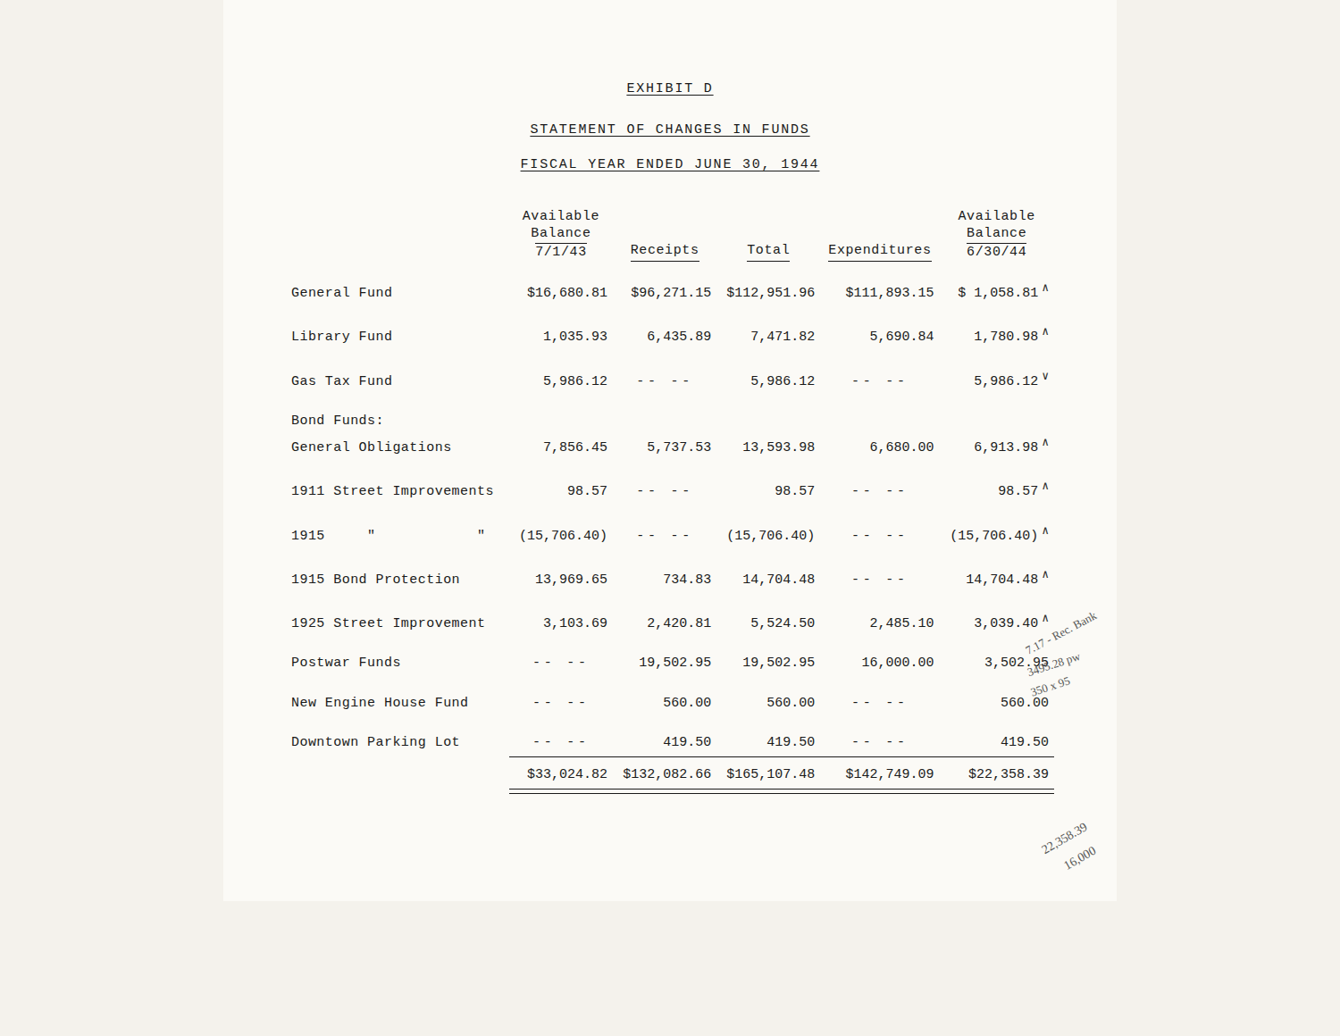EXHIBIT D
STATEMENT OF CHANGES IN FUNDS
FISCAL YEAR ENDED JUNE 30, 1944
| | Available Balance 7/1/43 | Receipts | Total | Expenditures | Available Balance 6/30/44 |
| --- | --- | --- | --- | --- | --- |
| General Fund | $16,680.81 | $96,271.15 | $112,951.96 | $111,893.15 | $ 1,058.81 ∧ |
| Library Fund | 1,035.93 | 6,435.89 | 7,471.82 | 5,690.84 | 1,780.98 ∧ |
| Gas Tax Fund | 5,986.12 | -- -- | 5,986.12 | -- -- | 5,986.12 ∨ |
| Bond Funds: | | | | | |
| General Obligations | 7,856.45 | 5,737.53 | 13,593.98 | 6,680.00 | 6,913.98 ∧ |
| 1911 Street Improvements | 98.57 | -- -- | 98.57 | -- -- | 98.57 ∧ |
| 1915 " " | (15,706.40) | -- -- | (15,706.40) | -- -- | (15,706.40) ∧ |
| 1915 Bond Protection | 13,969.65 | 734.83 | 14,704.48 | -- -- | 14,704.48 ∧ |
| 1925 Street Improvement | 3,103.69 | 2,420.81 | 5,524.50 | 2,485.10 | 3,039.40 ∧ |
| Postwar Funds | -- -- | 19,502.95 | 19,502.95 | 16,000.00 | 3,502.95 |
| New Engine House Fund | -- -- | 560.00 | 560.00 | -- -- | 560.00 |
| Downtown Parking Lot | -- -- | 419.50 | 419.50 | -- -- | 419.50 |
| | $33,024.82 | $132,082.66 | $165,107.48 | $142,749.09 | $22,358.39 |
7.17 - Rec. Bank
3495.28 pw
350 x 95
22,358.39
16,000